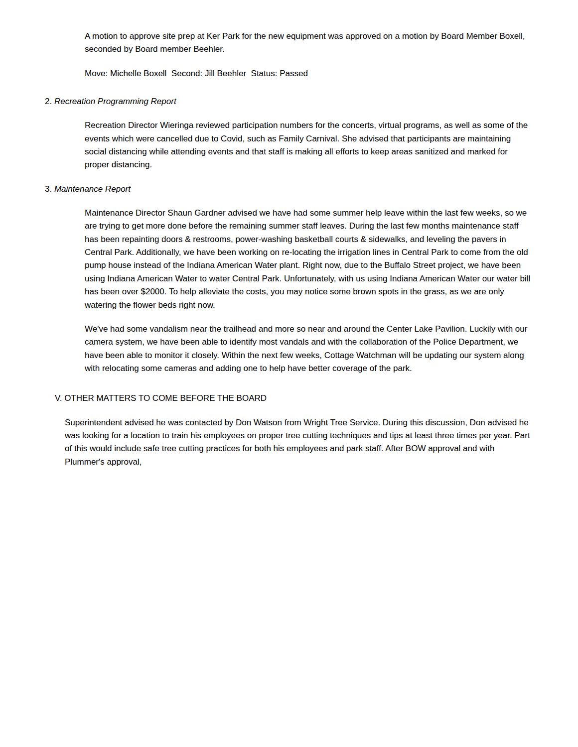A motion to approve site prep at Ker Park for the new equipment was approved on a motion by Board Member Boxell, seconded by Board member Beehler.
Move: Michelle Boxell Second: Jill Beehler Status: Passed
2. Recreation Programming Report
Recreation Director Wieringa reviewed participation numbers for the concerts, virtual programs, as well as some of the events which were cancelled due to Covid, such as Family Carnival. She advised that participants are maintaining social distancing while attending events and that staff is making all efforts to keep areas sanitized and marked for proper distancing.
3. Maintenance Report
Maintenance Director Shaun Gardner advised we have had some summer help leave within the last few weeks, so we are trying to get more done before the remaining summer staff leaves. During the last few months maintenance staff has been repainting doors & restrooms, power-washing basketball courts & sidewalks, and leveling the pavers in Central Park. Additionally, we have been working on re-locating the irrigation lines in Central Park to come from the old pump house instead of the Indiana American Water plant. Right now, due to the Buffalo Street project, we have been using Indiana American Water to water Central Park. Unfortunately, with us using Indiana American Water our water bill has been over $2000. To help alleviate the costs, you may notice some brown spots in the grass, as we are only watering the flower beds right now.
We've had some vandalism near the trailhead and more so near and around the Center Lake Pavilion. Luckily with our camera system, we have been able to identify most vandals and with the collaboration of the Police Department, we have been able to monitor it closely. Within the next few weeks, Cottage Watchman will be updating our system along with relocating some cameras and adding one to help have better coverage of the park.
V. OTHER MATTERS TO COME BEFORE THE BOARD
Superintendent advised he was contacted by Don Watson from Wright Tree Service. During this discussion, Don advised he was looking for a location to train his employees on proper tree cutting techniques and tips at least three times per year. Part of this would include safe tree cutting practices for both his employees and park staff. After BOW approval and with Plummer's approval,